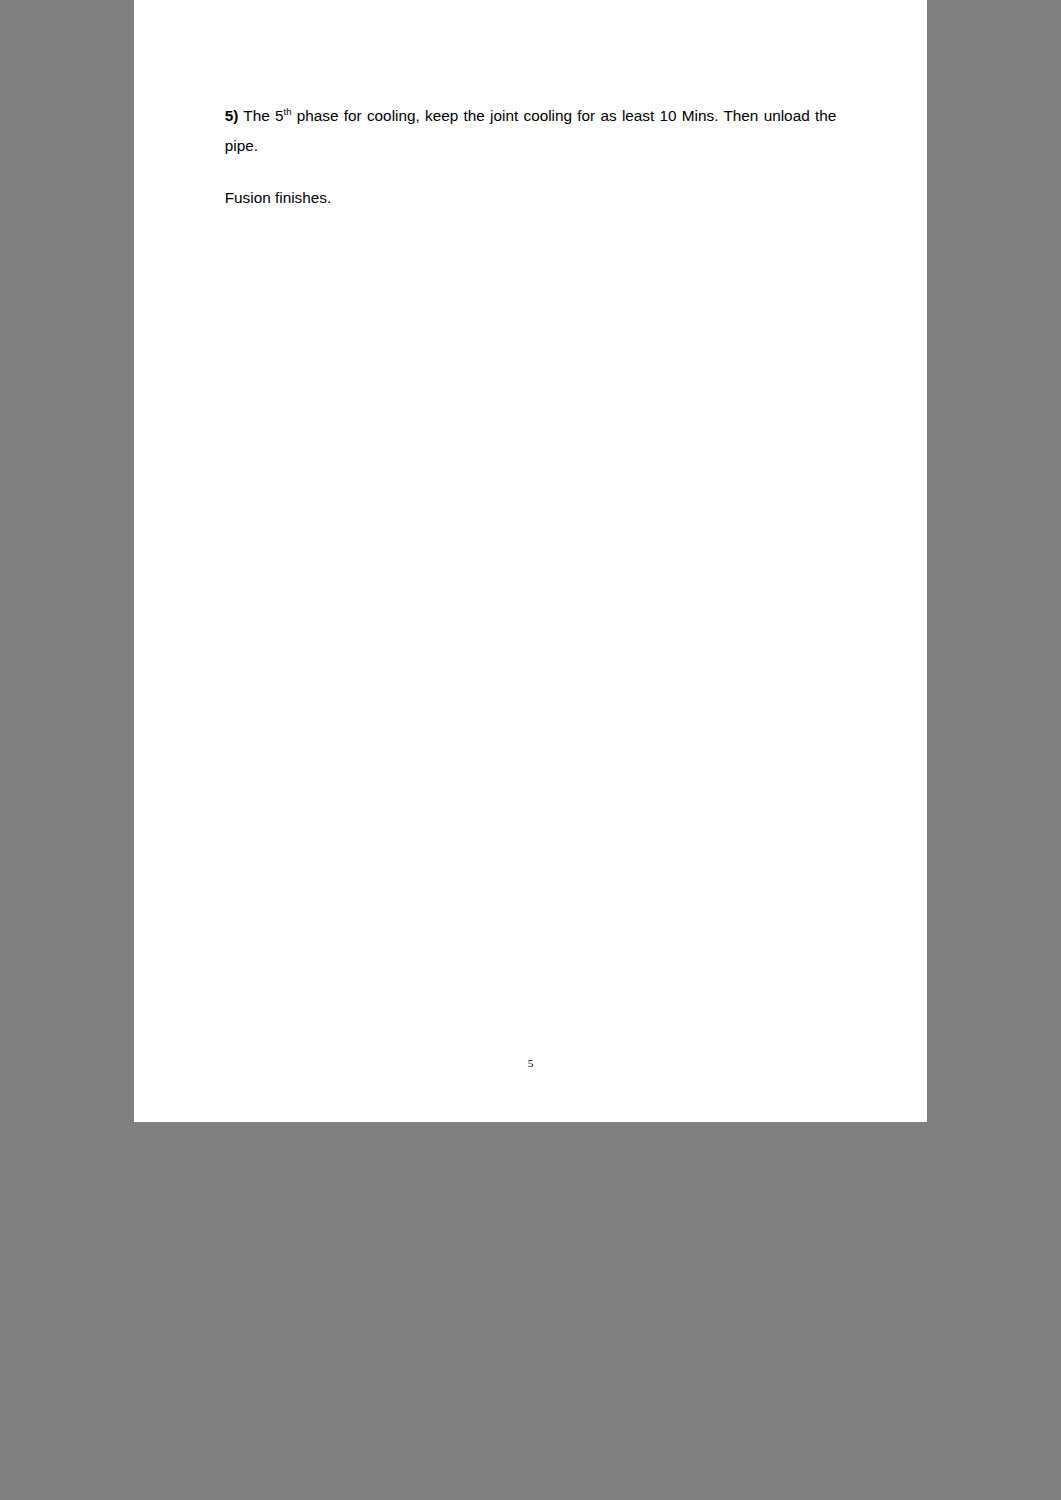5) The 5th phase for cooling, keep the joint cooling for as least 10 Mins. Then unload the pipe.
Fusion finishes.
5